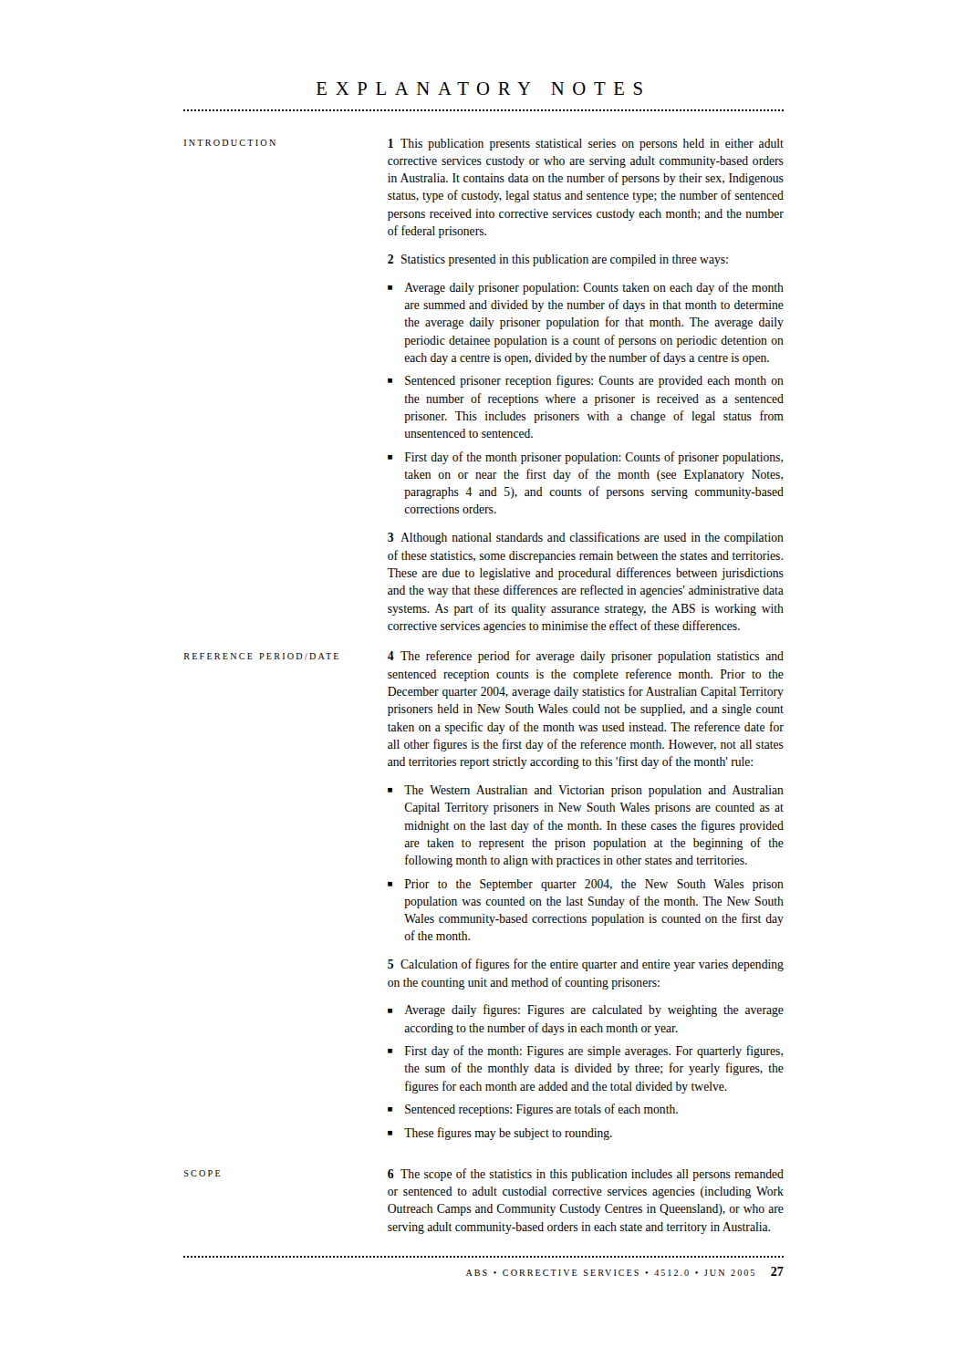Explanatory Notes
Introduction
1 This publication presents statistical series on persons held in either adult corrective services custody or who are serving adult community-based orders in Australia. It contains data on the number of persons by their sex, Indigenous status, type of custody, legal status and sentence type; the number of sentenced persons received into corrective services custody each month; and the number of federal prisoners.
2 Statistics presented in this publication are compiled in three ways:
Average daily prisoner population: Counts taken on each day of the month are summed and divided by the number of days in that month to determine the average daily prisoner population for that month. The average daily periodic detainee population is a count of persons on periodic detention on each day a centre is open, divided by the number of days a centre is open.
Sentenced prisoner reception figures: Counts are provided each month on the number of receptions where a prisoner is received as a sentenced prisoner. This includes prisoners with a change of legal status from unsentenced to sentenced.
First day of the month prisoner population: Counts of prisoner populations, taken on or near the first day of the month (see Explanatory Notes, paragraphs 4 and 5), and counts of persons serving community-based corrections orders.
3 Although national standards and classifications are used in the compilation of these statistics, some discrepancies remain between the states and territories. These are due to legislative and procedural differences between jurisdictions and the way that these differences are reflected in agencies' administrative data systems. As part of its quality assurance strategy, the ABS is working with corrective services agencies to minimise the effect of these differences.
Reference period/date
4 The reference period for average daily prisoner population statistics and sentenced reception counts is the complete reference month. Prior to the December quarter 2004, average daily statistics for Australian Capital Territory prisoners held in New South Wales could not be supplied, and a single count taken on a specific day of the month was used instead. The reference date for all other figures is the first day of the reference month. However, not all states and territories report strictly according to this 'first day of the month' rule:
The Western Australian and Victorian prison population and Australian Capital Territory prisoners in New South Wales prisons are counted as at midnight on the last day of the month. In these cases the figures provided are taken to represent the prison population at the beginning of the following month to align with practices in other states and territories.
Prior to the September quarter 2004, the New South Wales prison population was counted on the last Sunday of the month. The New South Wales community-based corrections population is counted on the first day of the month.
5 Calculation of figures for the entire quarter and entire year varies depending on the counting unit and method of counting prisoners:
Average daily figures: Figures are calculated by weighting the average according to the number of days in each month or year.
First day of the month: Figures are simple averages. For quarterly figures, the sum of the monthly data is divided by three; for yearly figures, the figures for each month are added and the total divided by twelve.
Sentenced receptions: Figures are totals of each month.
These figures may be subject to rounding.
Scope
6 The scope of the statistics in this publication includes all persons remanded or sentenced to adult custodial corrective services agencies (including Work Outreach Camps and Community Custody Centres in Queensland), or who are serving adult community-based orders in each state and territory in Australia.
ABS • CORRECTIVE SERVICES • 4512.0 • JUN 2005 27